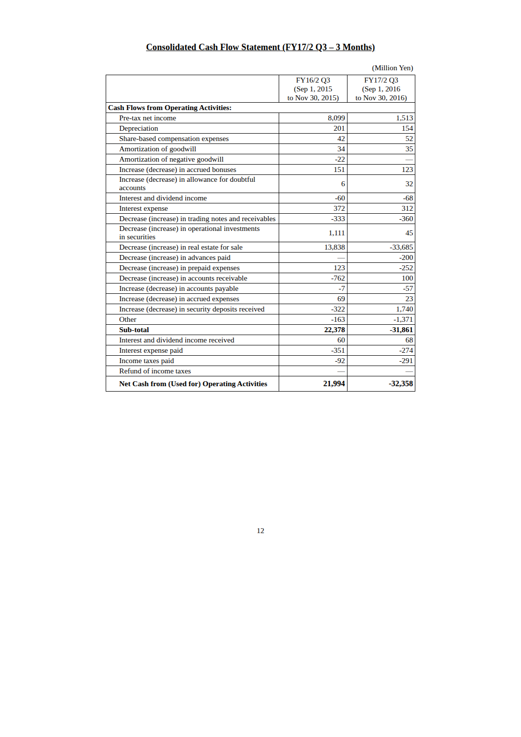Consolidated Cash Flow Statement (FY17/2 Q3 – 3 Months)
(Million Yen)
| | FY16/2 Q3 (Sep 1, 2015 to Nov 30, 2015) | FY17/2 Q3 (Sep 1, 2016 to Nov 30, 2016) |
| --- | --- | --- |
| Cash Flows from Operating Activities: |
| Pre-tax net income | 8,099 | 1,513 |
| Depreciation | 201 | 154 |
| Share-based compensation expenses | 42 | 52 |
| Amortization of goodwill | 34 | 35 |
| Amortization of negative goodwill | -22 | — |
| Increase (decrease) in accrued bonuses | 151 | 123 |
| Increase (decrease) in allowance for doubtful accounts | 6 | 32 |
| Interest and dividend income | -60 | -68 |
| Interest expense | 372 | 312 |
| Decrease (increase) in trading notes and receivables | -333 | -360 |
| Decrease (increase) in operational investments in securities | 1,111 | 45 |
| Decrease (increase) in real estate for sale | 13,838 | -33,685 |
| Decrease (increase) in advances paid | — | -200 |
| Decrease (increase) in prepaid expenses | 123 | -252 |
| Decrease (increase) in accounts receivable | -762 | 100 |
| Increase (decrease) in accounts payable | -7 | -57 |
| Increase (decrease) in accrued expenses | 69 | 23 |
| Increase (decrease) in security deposits received | -322 | 1,740 |
| Other | -163 | -1,371 |
| Sub-total | 22,378 | -31,861 |
| Interest and dividend income received | 60 | 68 |
| Interest expense paid | -351 | -274 |
| Income taxes paid | -92 | -291 |
| Refund of income taxes | — | — |
| Net Cash from (Used for) Operating Activities | 21,994 | -32,358 |
12